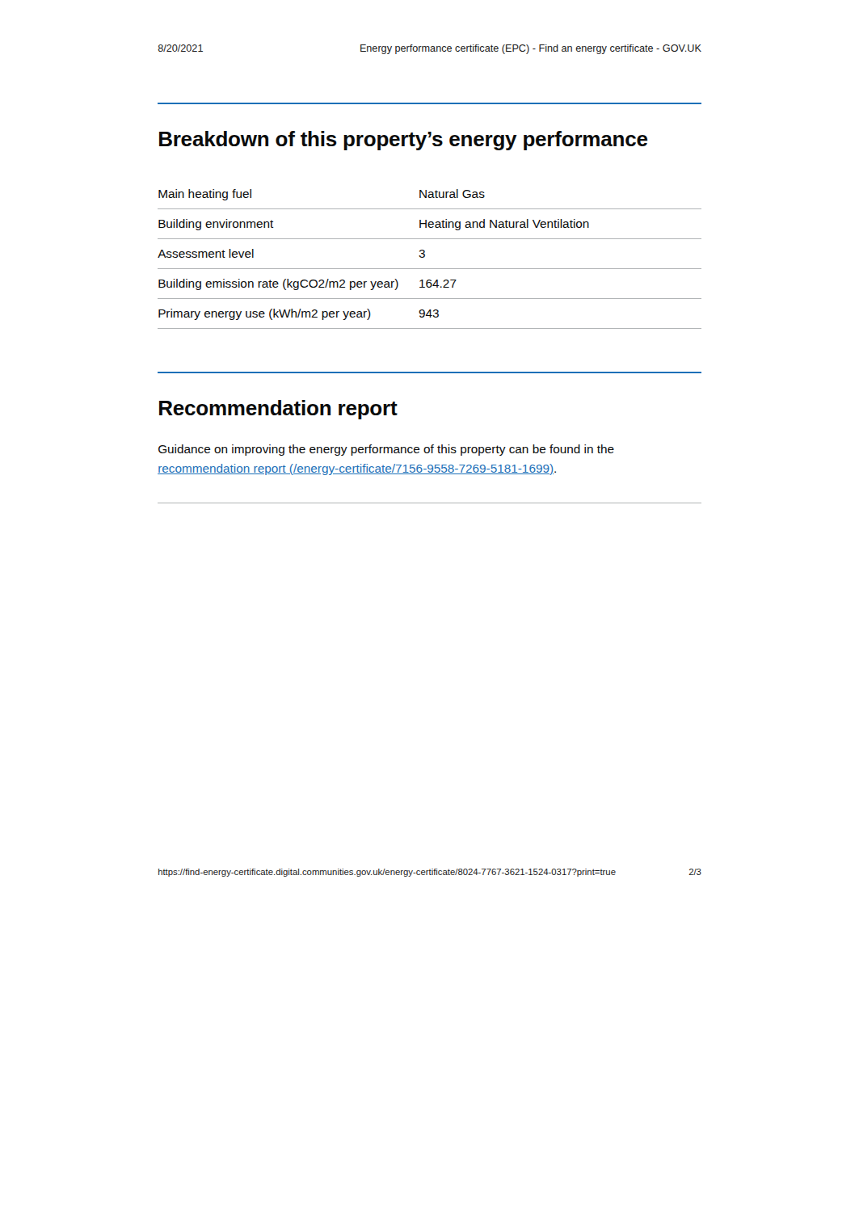8/20/2021 Energy performance certificate (EPC) - Find an energy certificate - GOV.UK
Breakdown of this property’s energy performance
| Main heating fuel | Natural Gas |
| Building environment | Heating and Natural Ventilation |
| Assessment level | 3 |
| Building emission rate (kgCO2/m2 per year) | 164.27 |
| Primary energy use (kWh/m2 per year) | 943 |
Recommendation report
Guidance on improving the energy performance of this property can be found in the recommendation report (/energy-certificate/7156-9558-7269-5181-1699).
https://find-energy-certificate.digital.communities.gov.uk/energy-certificate/8024-7767-3621-1524-0317?print=true 2/3